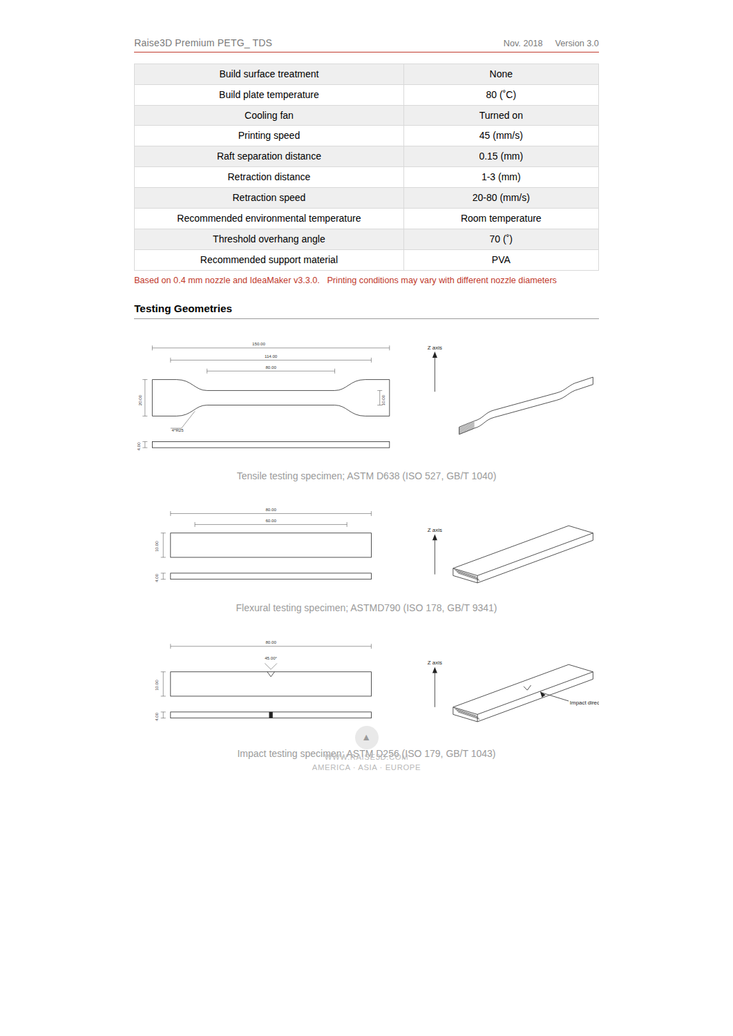Raise3D Premium PETG_ TDS
Nov. 2018 Version 3.0
| Build surface treatment | None |
| Build plate temperature | 80 (˚C) |
| Cooling fan | Turned on |
| Printing speed | 45 (mm/s) |
| Raft separation distance | 0.15 (mm) |
| Retraction distance | 1-3 (mm) |
| Retraction speed | 20-80 (mm/s) |
| Recommended environmental temperature | Room temperature |
| Threshold overhang angle | 70 (˚) |
| Recommended support material | PVA |
Based on 0.4 mm nozzle and IdeaMaker v3.3.0. Printing conditions may vary with different nozzle diameters
Testing Geometries
150.00 114.00 80.00 20.00 10.00 4*R25 4.00 Z axis
Tensile testing specimen; ASTM D638 (ISO 527, GB/T 1040)
80.00 60.00 10.00 4.00 Z axis
Flexural testing specimen; ASTMD790 (ISO 178, GB/T 9341)
80.00 45.00° 10.00 4.00 Z axis Impact direction
Impact testing specimen; ASTM D256 (ISO 179, GB/T 1043)
▲
WWW.RAISE3D.COM
AMERICA · ASIA · EUROPE